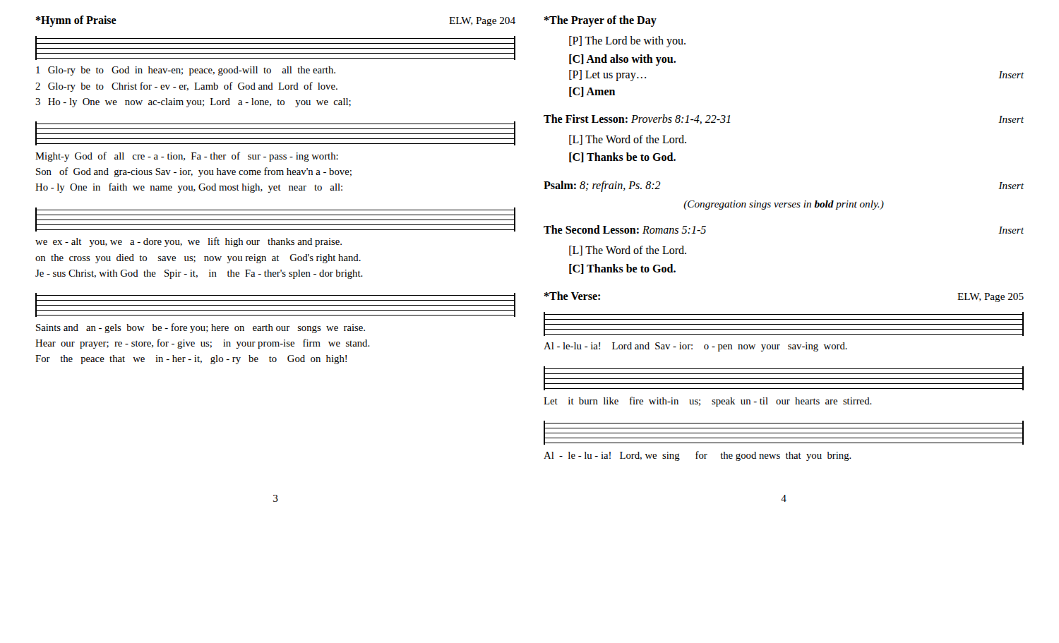*Hymn of Praise
ELW, Page 204
1 Glo-ry be to God in heav-en; peace, good-will to all the earth.
2 Glo-ry be to Christ for - ev - er, Lamb of God and Lord of love.
3 Ho - ly One we now ac-claim you; Lord a - lone, to you we call;
Might-y God of all cre - a - tion, Fa - ther of sur - pass - ing worth:
Son of God and gra-cious Sav - ior, you have come from heav'n a - bove;
Ho - ly One in faith we name you, God most high, yet near to all:
we ex - alt you, we a - dore you, we lift high our thanks and praise.
on the cross you died to save us; now you reign at God's right hand.
Je - sus Christ, with God the Spir - it, in the Fa - ther's splen - dor bright.
Saints and an - gels bow be - fore you; here on earth our songs we raise.
Hear our prayer; re - store, for - give us; in your prom-ise firm we stand.
For the peace that we in - her - it, glo - ry be to God on high!
3
*The Prayer of the Day
[P] The Lord be with you.
[C] And also with you.
[P] Let us pray… Insert
[C] Amen
The First Lesson: Proverbs 8:1-4, 22-31
Insert
[L] The Word of the Lord.
[C] Thanks be to God.
Psalm: 8; refrain, Ps. 8:2
Insert
(Congregation sings verses in bold print only.)
The Second Lesson: Romans 5:1-5
Insert
[L] The Word of the Lord.
[C] Thanks be to God.
*The Verse:
ELW, Page 205
Al - le-lu - ia! Lord and Sav - ior: o - pen now your sav-ing word.
Let it burn like fire with-in us; speak un - til our hearts are stirred.
Al - le - lu - ia! Lord, we sing for the good news that you bring.
4